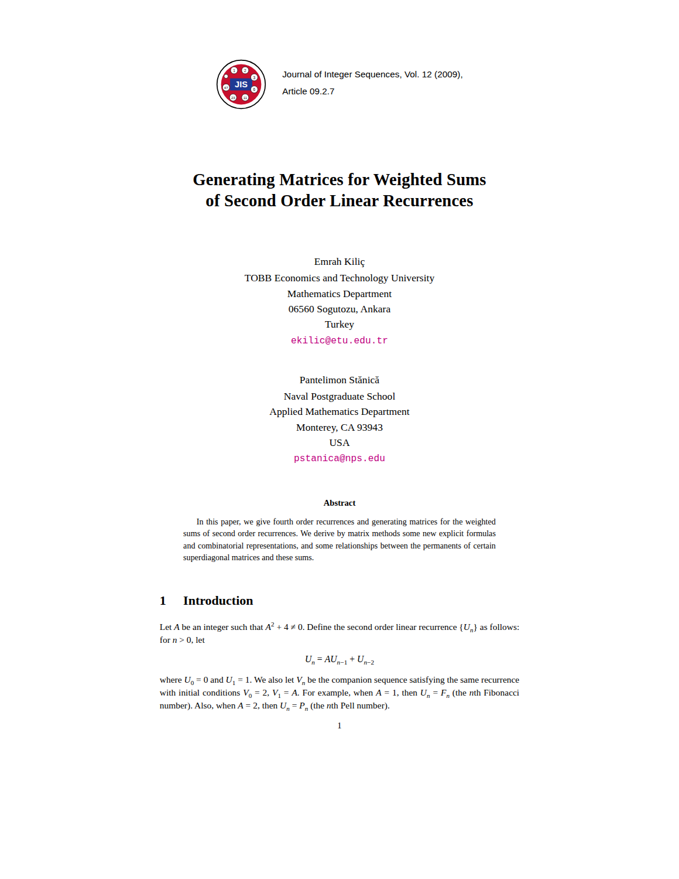JIS 1 2 3 6 11 23 47
Journal of Integer Sequences, Vol. 12 (2009),
Article 09.2.7
Generating Matrices for Weighted Sums
of Second Order Linear Recurrences
Emrah Kiliç
TOBB Economics and Technology University
Mathematics Department
06560 Sogutozu, Ankara
Turkey
ekilic@etu.edu.tr
Pantelimon Stănică
Naval Postgraduate School
Applied Mathematics Department
Monterey, CA 93943
USA
pstanica@nps.edu
Abstract
In this paper, we give fourth order recurrences and generating matrices for the weighted sums of second order recurrences. We derive by matrix methods some new explicit formulas and combinatorial representations, and some relationships between the permanents of certain superdiagonal matrices and these sums.
1 Introduction
Let A be an integer such that A2 + 4 ≠ 0. Define the second order linear recurrence {Un} as follows: for n > 0, let
Un = AUn−1 + Un−2
where U0 = 0 and U1 = 1. We also let Vn be the companion sequence satisfying the same recurrence with initial conditions V0 = 2, V1 = A. For example, when A = 1, then Un = Fn (the nth Fibonacci number). Also, when A = 2, then Un = Pn (the nth Pell number).
1